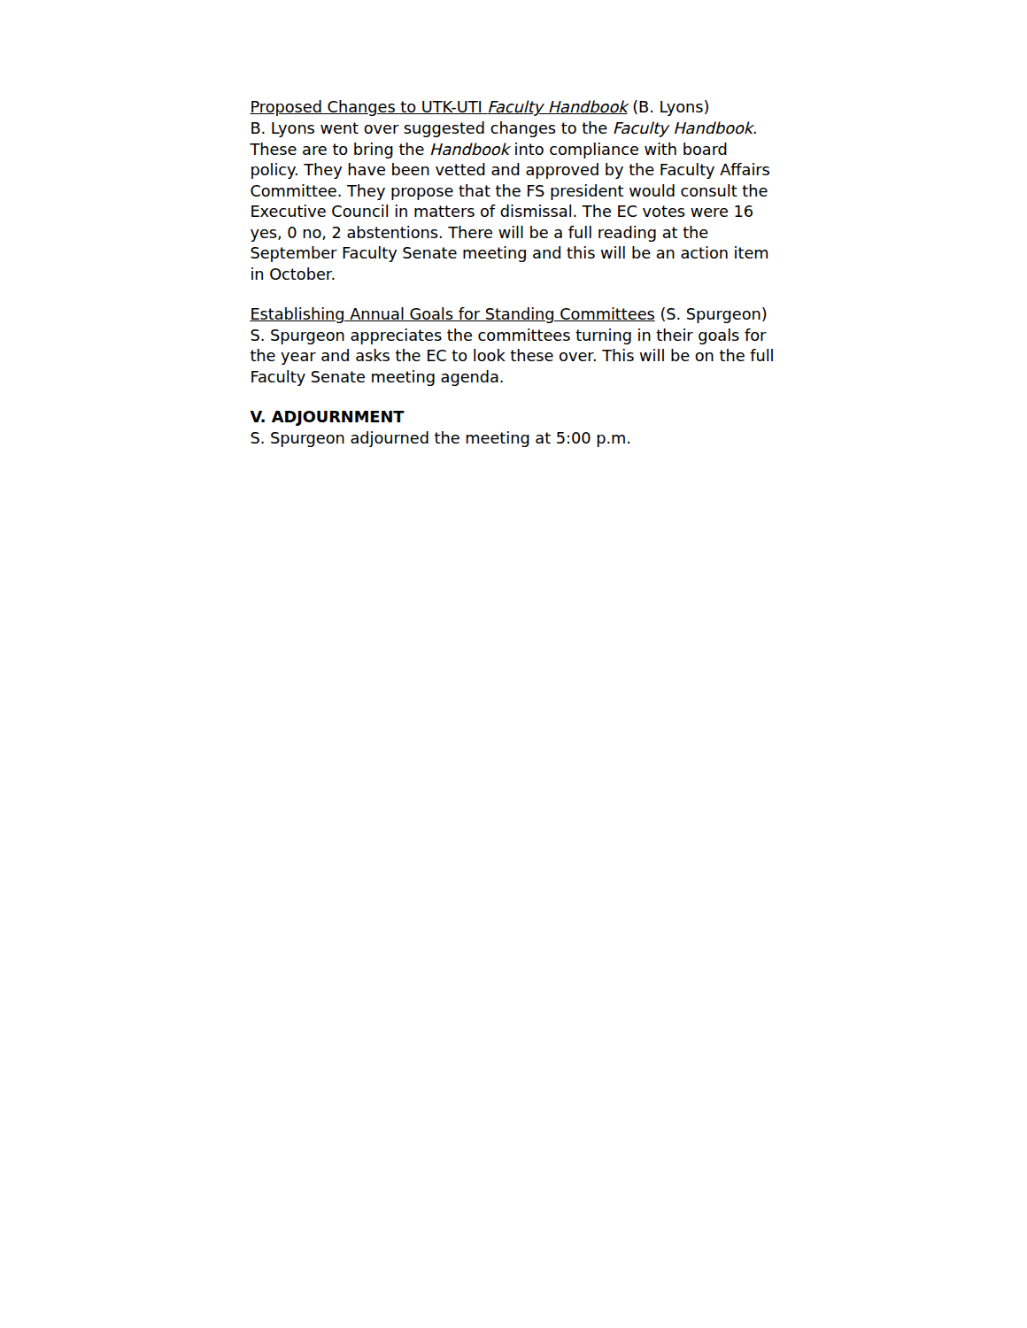Proposed Changes to UTK-UTI Faculty Handbook (B. Lyons)
B. Lyons went over suggested changes to the Faculty Handbook. These are to bring the Handbook into compliance with board policy. They have been vetted and approved by the Faculty Affairs Committee. They propose that the FS president would consult the Executive Council in matters of dismissal. The EC votes were 16 yes, 0 no, 2 abstentions. There will be a full reading at the September Faculty Senate meeting and this will be an action item in October.
Establishing Annual Goals for Standing Committees (S. Spurgeon)
S. Spurgeon appreciates the committees turning in their goals for the year and asks the EC to look these over. This will be on the full Faculty Senate meeting agenda.
V. ADJOURNMENT
S. Spurgeon adjourned the meeting at 5:00 p.m.